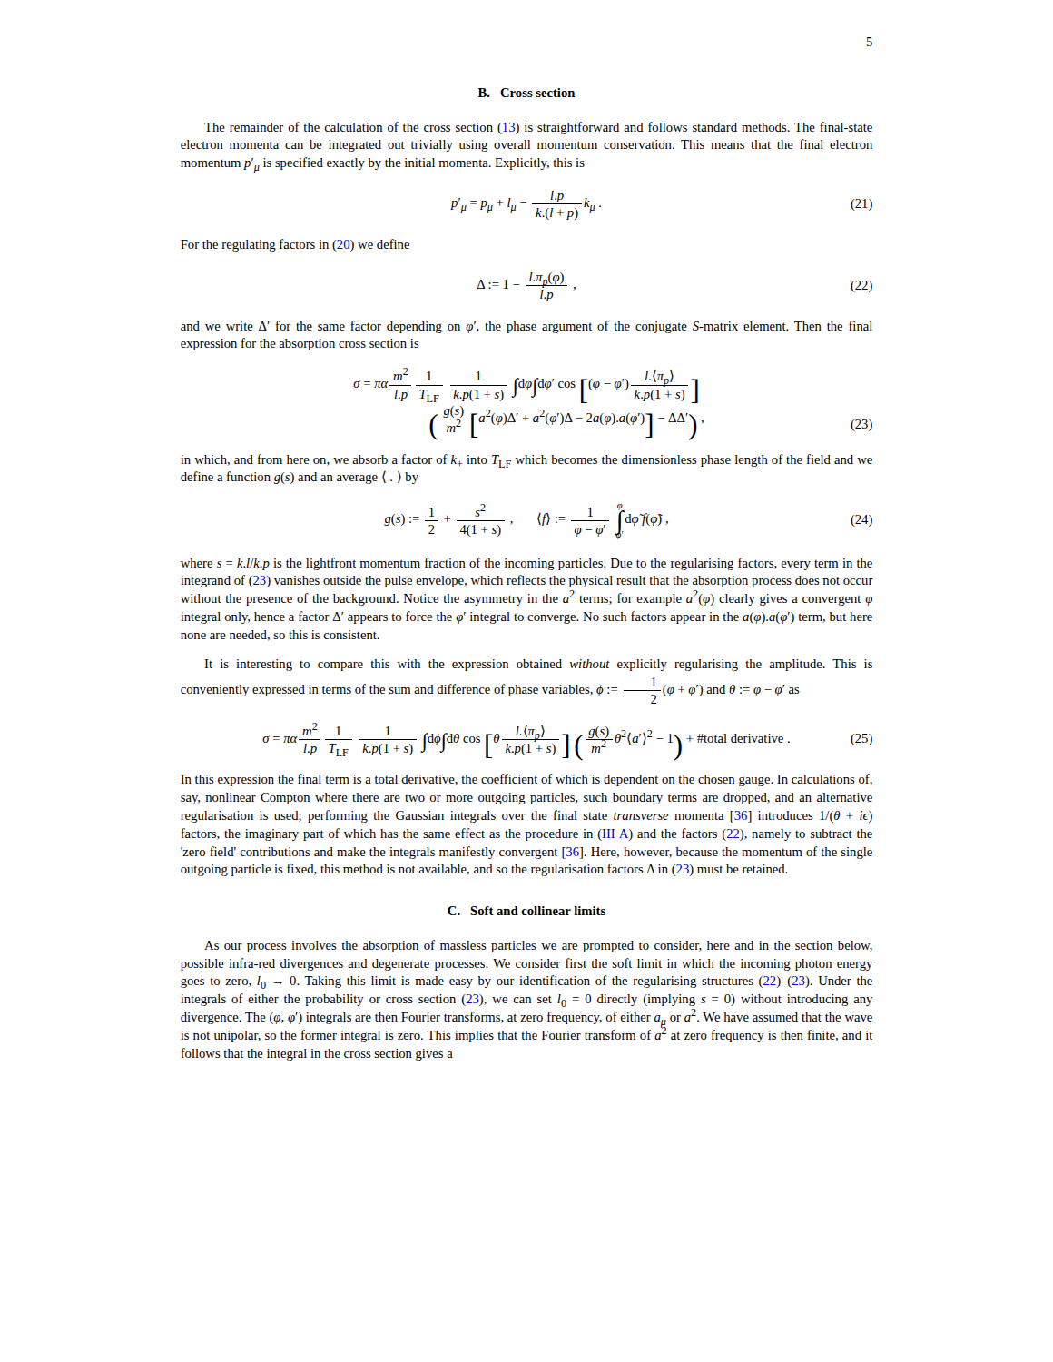5
B. Cross section
The remainder of the calculation of the cross section (13) is straightforward and follows standard methods. The final-state electron momenta can be integrated out trivially using overall momentum conservation. This means that the final electron momentum p′μ is specified exactly by the initial momenta. Explicitly, this is
p′μ = pμ + lμ − l.p k.(l + p) kμ . (21)
For the regulating factors in (20) we define
Δ := 1 − l.πp(φ) l.p , (22)
and we write Δ′ for the same factor depending on φ′, the phase argument of the conjugate S-matrix element. Then the final expression for the absorption cross section is
σ = πα m2 l.p 1 TLF 1 k.p(1 + s) ∫dφ∫dφ′ cos [(φ − φ′)l.⟨πp⟩k.p(1 + s)] (g(s) m2[a2(φ)Δ′ + a2(φ′)Δ − 2a(φ).a(φ′)] − ΔΔ′) , (23)
in which, and from here on, we absorb a factor of k+ into TLF which becomes the dimensionless phase length of the field and we define a function g(s) and an average ⟨ . ⟩ by
g(s) := 12 + s24(1 + s) , ⟨f⟩ := 1 φ − φ′ φ∫φ′dφ̃ f(φ̃) , (24)
where s = k.l/k.p is the lightfront momentum fraction of the incoming particles. Due to the regularising factors, every term in the integrand of (23) vanishes outside the pulse envelope, which reflects the physical result that the absorption process does not occur without the presence of the background. Notice the asymmetry in the a2 terms; for example a2(φ) clearly gives a convergent φ integral only, hence a factor Δ′ appears to force the φ′ integral to converge. No such factors appear in the a(φ).a(φ′) term, but here none are needed, so this is consistent.
It is interesting to compare this with the expression obtained without explicitly regularising the amplitude. This is conveniently expressed in terms of the sum and difference of phase variables, ϕ := 12(φ + φ′) and θ := φ − φ′ as
σ = πα m2 l.p 1 TLF 1 k.p(1 + s) ∫dϕ∫dθ cos [θl.⟨πp⟩k.p(1 + s)] (g(s) m2 θ2⟨a′⟩2 − 1) + #total derivative . (25)
In this expression the final term is a total derivative, the coefficient of which is dependent on the chosen gauge. In calculations of, say, nonlinear Compton where there are two or more outgoing particles, such boundary terms are dropped, and an alternative regularisation is used; performing the Gaussian integrals over the final state transverse momenta [36] introduces 1/(θ + iϵ) factors, the imaginary part of which has the same effect as the procedure in (III A) and the factors (22), namely to subtract the 'zero field' contributions and make the integrals manifestly convergent [36]. Here, however, because the momentum of the single outgoing particle is fixed, this method is not available, and so the regularisation factors Δ in (23) must be retained.
C. Soft and collinear limits
As our process involves the absorption of massless particles we are prompted to consider, here and in the section below, possible infra-red divergences and degenerate processes. We consider first the soft limit in which the incoming photon energy goes to zero, l0 → 0. Taking this limit is made easy by our identification of the regularising structures (22)–(23). Under the integrals of either the probability or cross section (23), we can set l0 = 0 directly (implying s = 0) without introducing any divergence. The (φ, φ′) integrals are then Fourier transforms, at zero frequency, of either aμ or a2. We have assumed that the wave is not unipolar, so the former integral is zero. This implies that the Fourier transform of a2 at zero frequency is then finite, and it follows that the integral in the cross section gives a